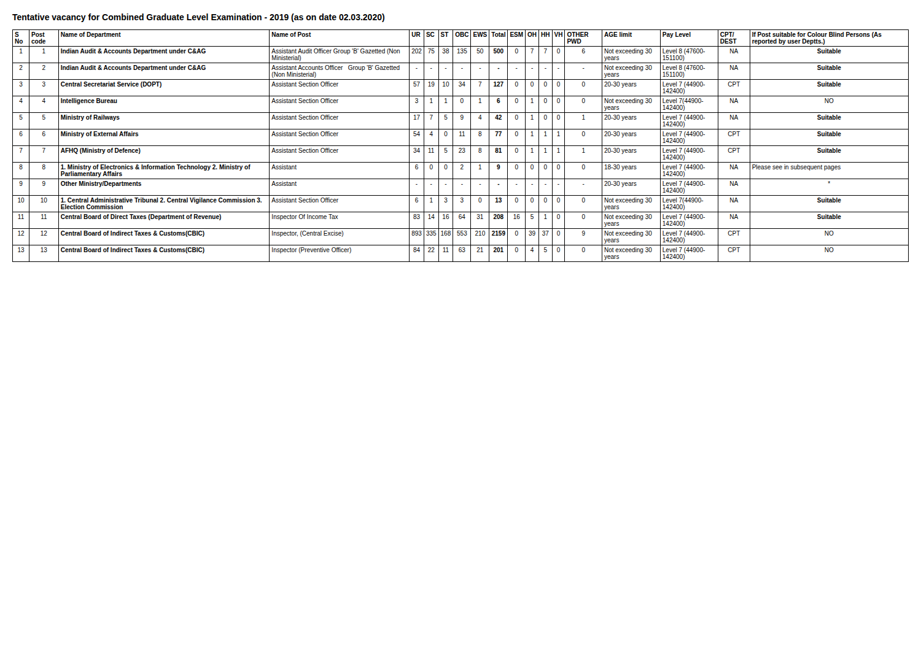Tentative vacancy for Combined Graduate Level Examination - 2019 (as on date 02.03.2020)
| S No | Post code | Name of Department | Name of Post | UR | SC | ST | OBC | EWS | Total | ESM | OH | HH | VH | OTHER PWD | AGE limit | Pay Level | CPT/ DEST | If Post suitable for Colour Blind Persons (As reported by user Deptts.) |
| --- | --- | --- | --- | --- | --- | --- | --- | --- | --- | --- | --- | --- | --- | --- | --- | --- | --- | --- |
| 1 | 1 | Indian Audit & Accounts Department under C&AG | Assistant Audit Officer Group 'B' Gazetted (Non Ministerial) | 202 | 75 | 38 | 135 | 50 | 500 | 0 | 7 | 7 | 0 | 6 | Not exceeding 30 years | Level 8 (47600-151100) | NA | Suitable |
| 2 | 2 | Indian Audit & Accounts Department under C&AG | Assistant Accounts Officer Group 'B' Gazetted (Non Ministerial) | - | - | - | - | - | - | - | - | - | - | - | Not exceeding 30 years | Level 8 (47600-151100) | NA | Suitable |
| 3 | 3 | Central Secretariat Service (DOPT) | Assistant Section Officer | 57 | 19 | 10 | 34 | 7 | 127 | 0 | 0 | 0 | 0 | 0 | 20-30 years | Level 7 (44900-142400) | CPT | Suitable |
| 4 | 4 | Intelligence Bureau | Assistant Section Officer | 3 | 1 | 1 | 0 | 1 | 6 | 0 | 1 | 0 | 0 | 0 | Not exceeding 30 years | Level 7(44900-142400) | NA | NO |
| 5 | 5 | Ministry of Railways | Assistant Section Officer | 17 | 7 | 5 | 9 | 4 | 42 | 0 | 1 | 0 | 0 | 1 | 20-30 years | Level 7 (44900-142400) | NA | Suitable |
| 6 | 6 | Ministry of External Affairs | Assistant Section Officer | 54 | 4 | 0 | 11 | 8 | 77 | 0 | 1 | 1 | 1 | 0 | 20-30 years | Level 7 (44900-142400) | CPT | Suitable |
| 7 | 7 | AFHQ (Ministry of Defence) | Assistant Section Officer | 34 | 11 | 5 | 23 | 8 | 81 | 0 | 1 | 1 | 1 | 1 | 20-30 years | Level 7 (44900-142400) | CPT | Suitable |
| 8 | 8 | 1. Ministry of Electronics & Information Technology 2. Ministry of Parliamentary Affairs | Assistant | 6 | 0 | 0 | 2 | 1 | 9 | 0 | 0 | 0 | 0 | 0 | 18-30 years | Level 7 (44900-142400) | NA | Please see in subsequent pages |
| 9 | 9 | Other Ministry/Departments | Assistant | - | - | - | - | - | - | - | - | - | - | - | 20-30 years | Level 7 (44900-142400) | NA | * |
| 10 | 10 | 1. Central Administrative Tribunal 2. Central Vigilance Commission 3. Election Commission | Assistant Section Officer | 6 | 1 | 3 | 3 | 0 | 13 | 0 | 0 | 0 | 0 | 0 | Not exceeding 30 years | Level 7(44900-142400) | NA | Suitable |
| 11 | 11 | Central Board of Direct Taxes (Department of Revenue) | Inspector Of Income Tax | 83 | 14 | 16 | 64 | 31 | 208 | 16 | 5 | 1 | 0 | 0 | Not exceeding 30 years | Level 7 (44900-142400) | NA | Suitable |
| 12 | 12 | Central Board of Indirect Taxes & Customs(CBIC) | Inspector, (Central Excise) | 893 | 335 | 168 | 553 | 210 | 2159 | 0 | 39 | 37 | 0 | 9 | Not exceeding 30 years | Level 7 (44900-142400) | CPT | NO |
| 13 | 13 | Central Board of Indirect Taxes & Customs(CBIC) | Inspector (Preventive Officer) | 84 | 22 | 11 | 63 | 21 | 201 | 0 | 4 | 5 | 0 | 0 | Not exceeding 30 years | Level 7 (44900-142400) | CPT | NO |